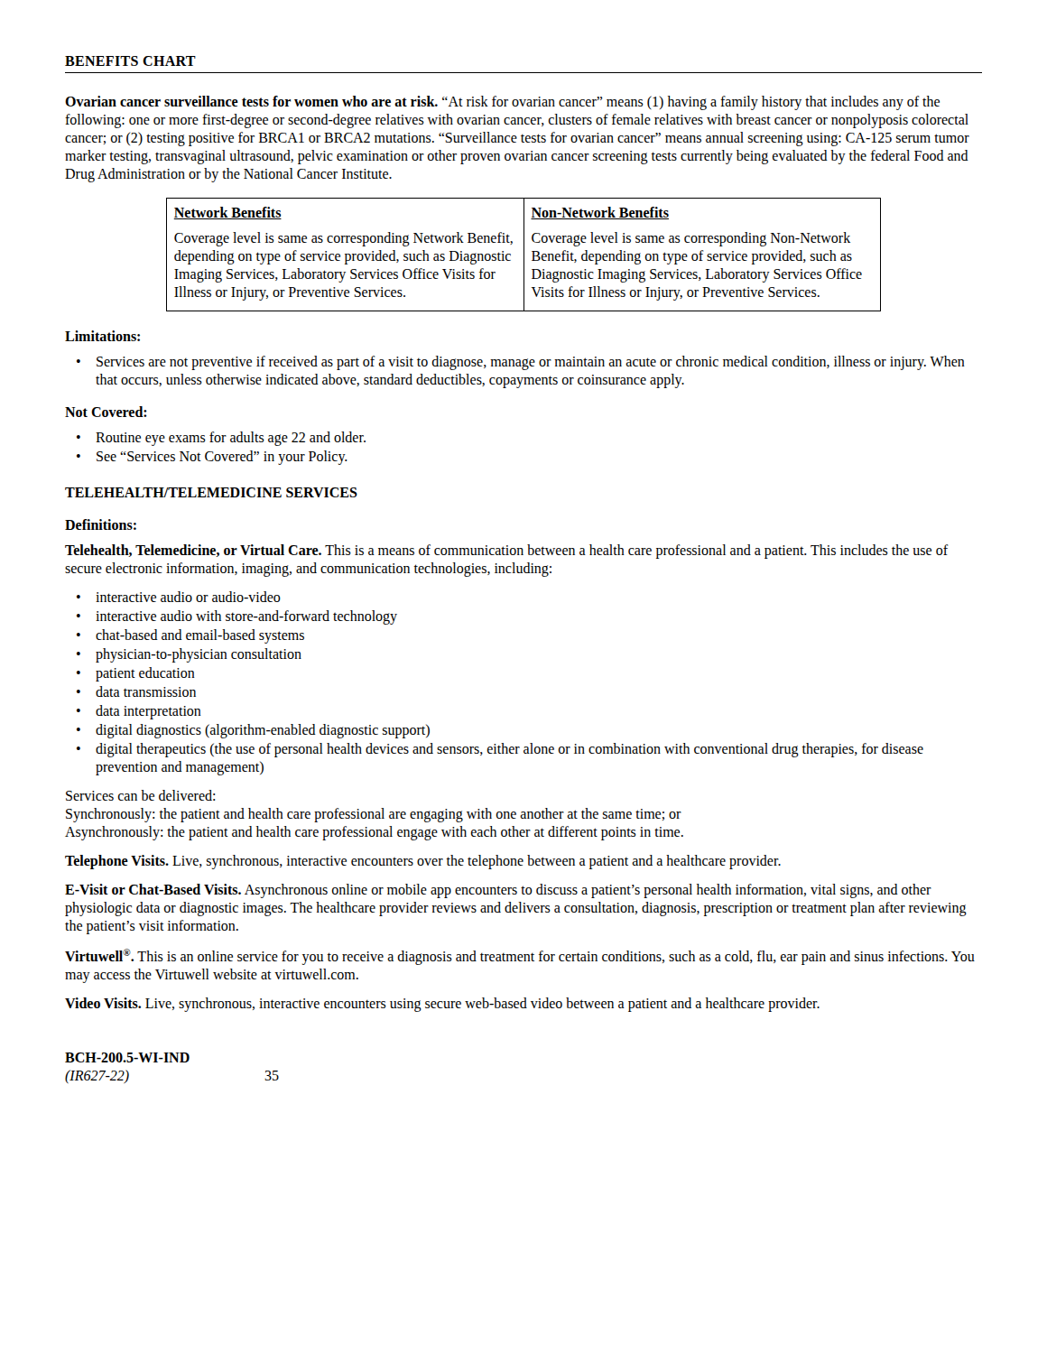BENEFITS CHART
Ovarian cancer surveillance tests for women who are at risk. “At risk for ovarian cancer” means (1) having a family history that includes any of the following: one or more first-degree or second-degree relatives with ovarian cancer, clusters of female relatives with breast cancer or nonpolyposis colorectal cancer; or (2) testing positive for BRCA1 or BRCA2 mutations. “Surveillance tests for ovarian cancer” means annual screening using: CA-125 serum tumor marker testing, transvaginal ultrasound, pelvic examination or other proven ovarian cancer screening tests currently being evaluated by the federal Food and Drug Administration or by the National Cancer Institute.
| Network Benefits Coverage level is same as corresponding Network Benefit, depending on type of service provided, such as Diagnostic Imaging Services, Laboratory Services Office Visits for Illness or Injury, or Preventive Services. | Non-Network Benefits Coverage level is same as corresponding Non-Network Benefit, depending on type of service provided, such as Diagnostic Imaging Services, Laboratory Services Office Visits for Illness or Injury, or Preventive Services. |
Limitations:
Services are not preventive if received as part of a visit to diagnose, manage or maintain an acute or chronic medical condition, illness or injury. When that occurs, unless otherwise indicated above, standard deductibles, copayments or coinsurance apply.
Not Covered:
Routine eye exams for adults age 22 and older.
See “Services Not Covered” in your Policy.
TELEHEALTH/TELEMEDICINE SERVICES
Definitions:
Telehealth, Telemedicine, or Virtual Care. This is a means of communication between a health care professional and a patient. This includes the use of secure electronic information, imaging, and communication technologies, including:
interactive audio or audio-video
interactive audio with store-and-forward technology
chat-based and email-based systems
physician-to-physician consultation
patient education
data transmission
data interpretation
digital diagnostics (algorithm-enabled diagnostic support)
digital therapeutics (the use of personal health devices and sensors, either alone or in combination with conventional drug therapies, for disease prevention and management)
Services can be delivered:
Synchronously: the patient and health care professional are engaging with one another at the same time; or
Asynchronously: the patient and health care professional engage with each other at different points in time.
Telephone Visits. Live, synchronous, interactive encounters over the telephone between a patient and a healthcare provider.
E-Visit or Chat-Based Visits. Asynchronous online or mobile app encounters to discuss a patient’s personal health information, vital signs, and other physiologic data or diagnostic images. The healthcare provider reviews and delivers a consultation, diagnosis, prescription or treatment plan after reviewing the patient’s visit information.
Virtuwell®. This is an online service for you to receive a diagnosis and treatment for certain conditions, such as a cold, flu, ear pain and sinus infections. You may access the Virtuwell website at virtuwell.com.
Video Visits. Live, synchronous, interactive encounters using secure web-based video between a patient and a healthcare provider.
BCH-200.5-WI-IND
(IR627-22) 35